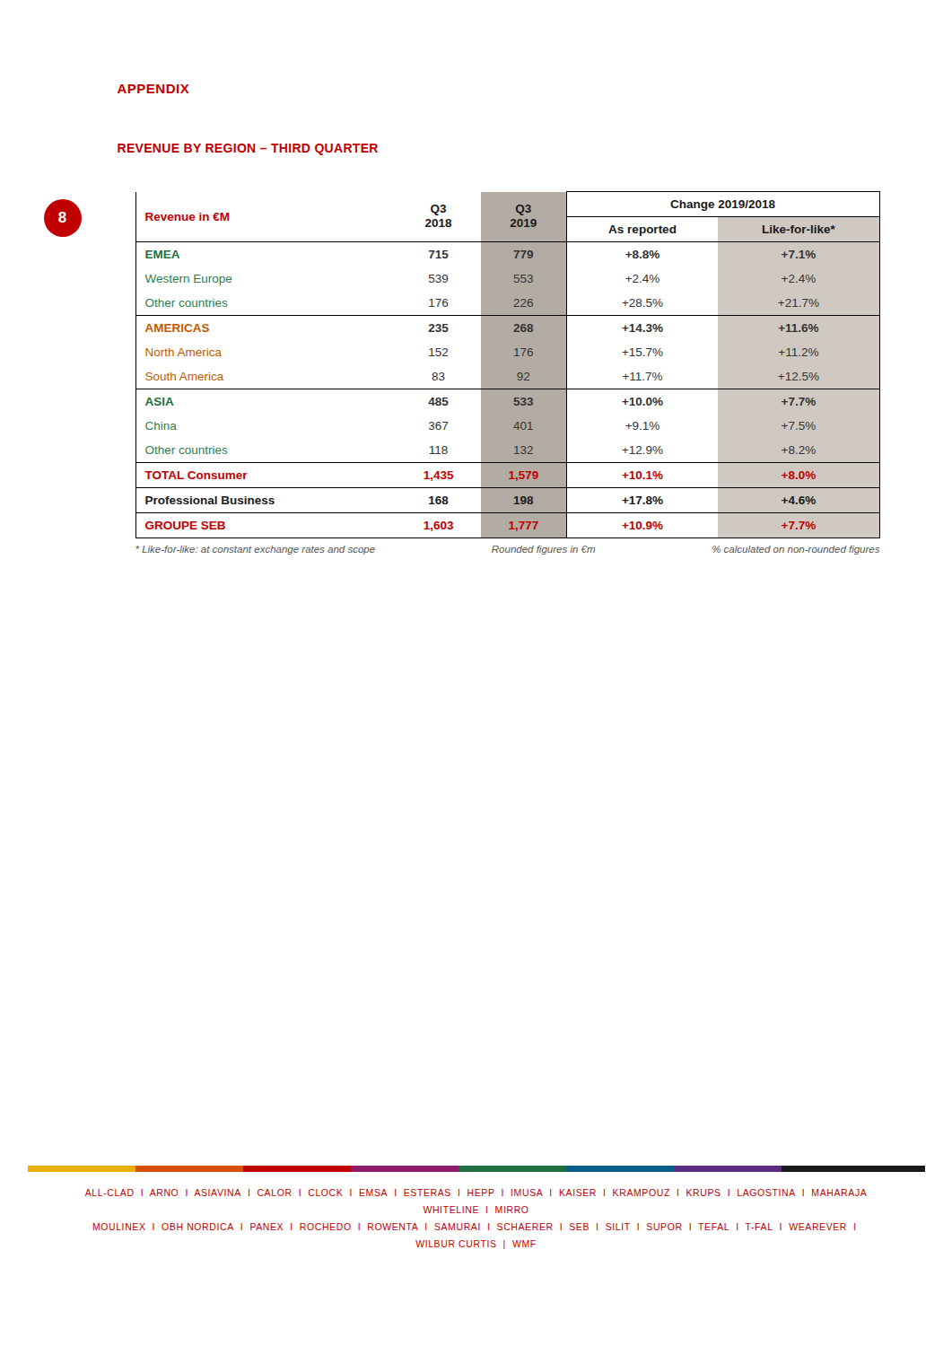8
APPENDIX
REVENUE BY REGION – THIRD QUARTER
| Revenue in €M | Q3 2018 | Q3 2019 | Change 2019/2018 |
| As reported | Like-for-like* |
| EMEA | 715 | 779 | +8.8% | +7.1% |
| Western Europe | 539 | 553 | +2.4% | +2.4% |
| Other countries | 176 | 226 | +28.5% | +21.7% |
| AMERICAS | 235 | 268 | +14.3% | +11.6% |
| North America | 152 | 176 | +15.7% | +11.2% |
| South America | 83 | 92 | +11.7% | +12.5% |
| ASIA | 485 | 533 | +10.0% | +7.7% |
| China | 367 | 401 | +9.1% | +7.5% |
| Other countries | 118 | 132 | +12.9% | +8.2% |
| TOTAL Consumer | 1,435 | 1,579 | +10.1% | +8.0% |
| Professional Business | 168 | 198 | +17.8% | +4.6% |
| GROUPE SEB | 1,603 | 1,777 | +10.9% | +7.7% |
* Like-for-like: at constant exchange rates and scope Rounded figures in €m % calculated on non-rounded figures
ALL-CLAD I ARNO I ASIAVINA I CALOR I CLOCK I EMSA I ESTERAS I HEPP I IMUSA I KAISER I KRAMPOUZ I KRUPS I LAGOSTINA I MAHARAJA WHITELINE I MIRRO
MOULINEX I OBH NORDICA I PANEX I ROCHEDO I ROWENTA I SAMURAI I SCHAERER I SEB I SILIT I SUPOR I TEFAL I T-FAL I WEAREVER I WILBUR CURTIS | WMF